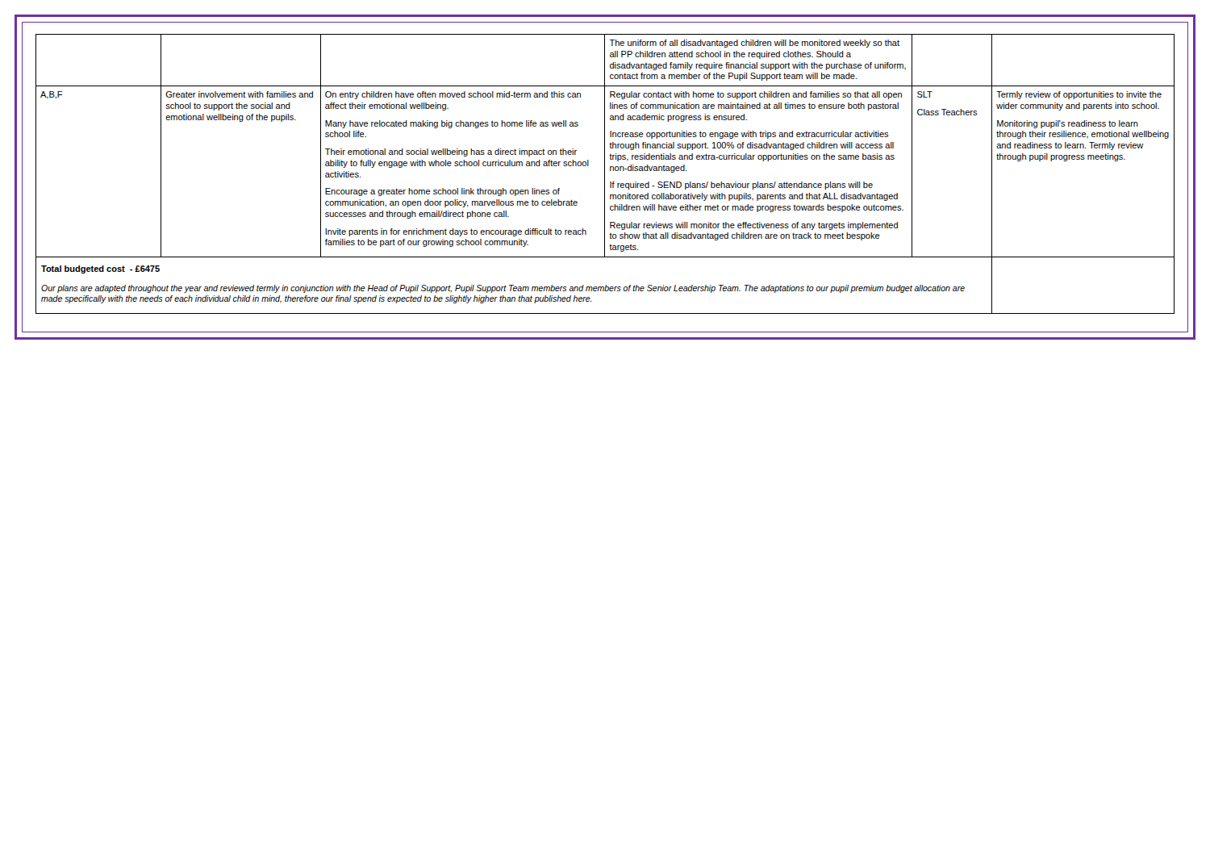| | | | The uniform of all disadvantaged children will be monitored weekly so that all PP children attend school in the required clothes. Should a disadvantaged family require financial support with the purchase of uniform, contact from a member of the Pupil Support team will be made. | | |
| A,B,F | Greater involvement with families and school to support the social and emotional wellbeing of the pupils. | On entry children have often moved school mid-term and this can affect their emotional wellbeing. Many have relocated making big changes to home life as well as school life. Their emotional and social wellbeing has a direct impact on their ability to fully engage with whole school curriculum and after school activities. Encourage a greater home school link through open lines of communication, an open door policy, marvellous me to celebrate successes and through email/direct phone call. Invite parents in for enrichment days to encourage difficult to reach families to be part of our growing school community. | Regular contact with home to support children and families so that all open lines of communication are maintained at all times to ensure both pastoral and academic progress is ensured. Increase opportunities to engage with trips and extracurricular activities through financial support. 100% of disadvantaged children will access all trips, residentials and extra-curricular opportunities on the same basis as non-disadvantaged. If required - SEND plans/ behaviour plans/ attendance plans will be monitored collaboratively with pupils, parents and that ALL disadvantaged children will have either met or made progress towards bespoke outcomes. Regular reviews will monitor the effectiveness of any targets implemented to show that all disadvantaged children are on track to meet bespoke targets. | SLT Class Teachers | Termly review of opportunities to invite the wider community and parents into school. Monitoring pupil's readiness to learn through their resilience, emotional wellbeing and readiness to learn. Termly review through pupil progress meetings. |
| Total budgeted cost - £6475 Our plans are adapted throughout the year and reviewed termly in conjunction with the Head of Pupil Support, Pupil Support Team members and members of the Senior Leadership Team. The adaptations to our pupil premium budget allocation are made specifically with the needs of each individual child in mind, therefore our final spend is expected to be slightly higher than that published here. | |